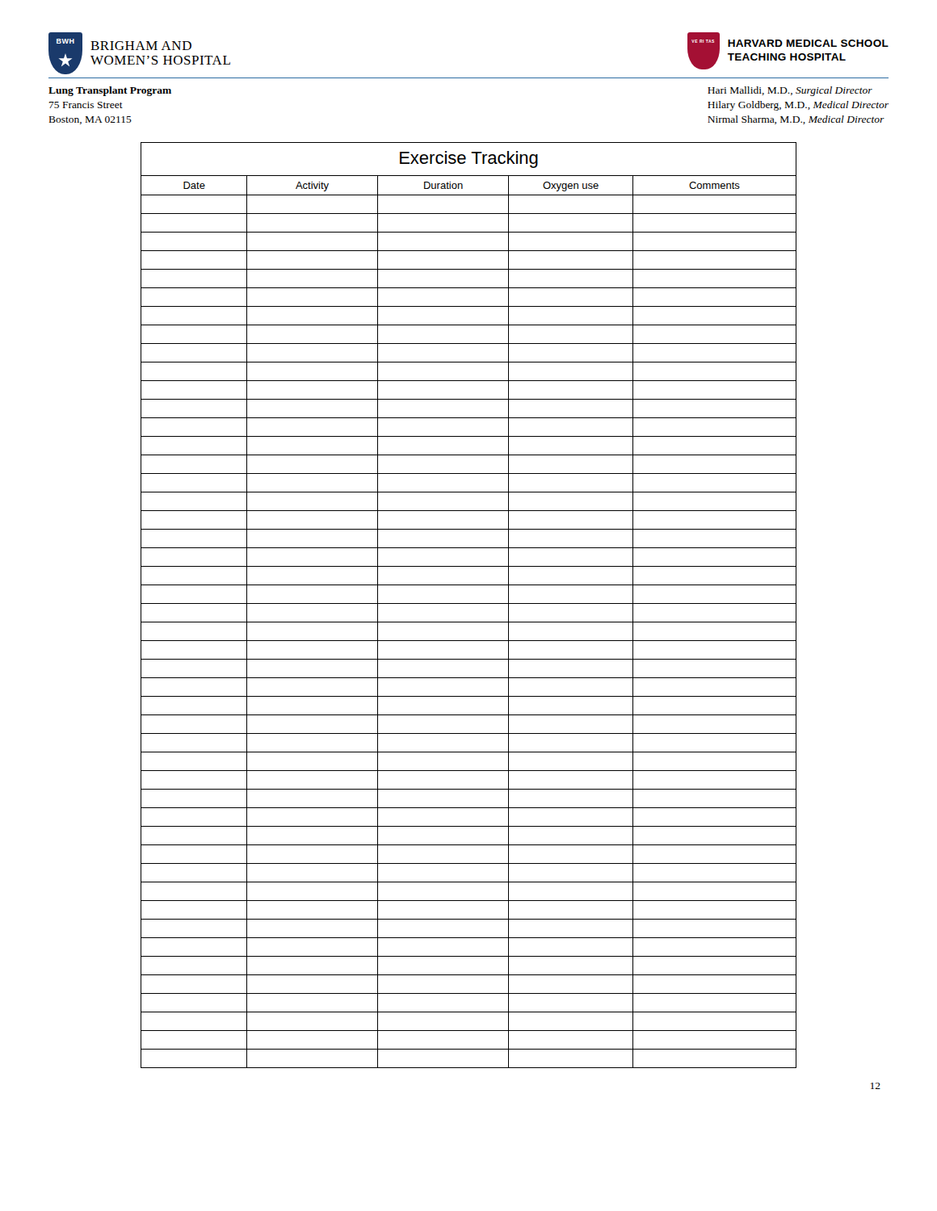BRIGHAM AND
WOMEN’S HOSPITAL
HARVARD MEDICAL SCHOOL
TEACHING HOSPITAL
Lung Transplant Program
75 Francis Street
Boston, MA 02115
Hari Mallidi, M.D., Surgical Director
Hilary Goldberg, M.D., Medical Director
Nirmal Sharma, M.D., Medical Director
Exercise Tracking
| Date | Activity | Duration | Oxygen use | Comments |
| --- | --- | --- | --- | --- |
12